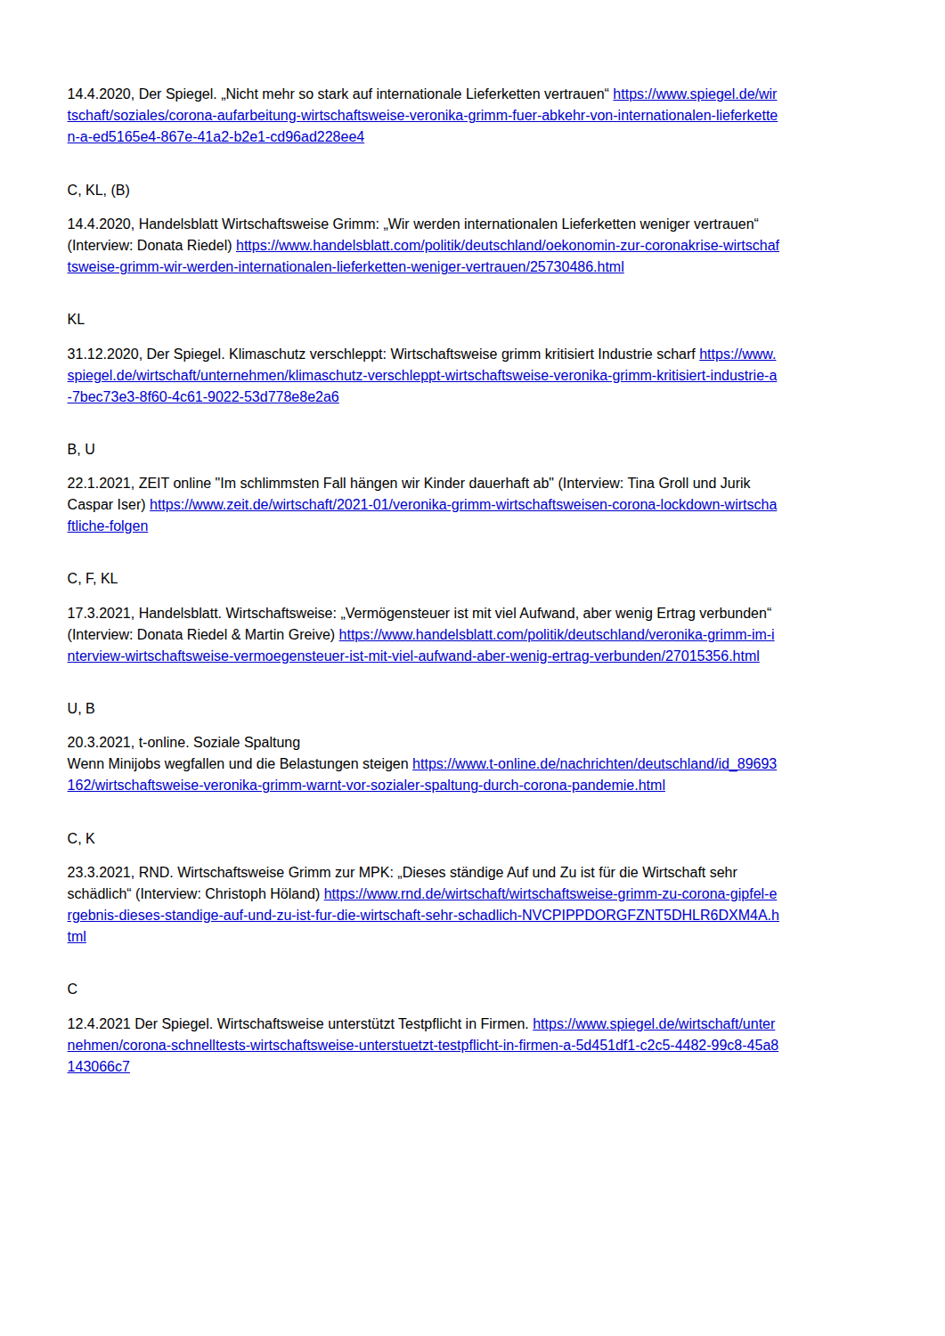14.4.2020, Der Spiegel. „Nicht mehr so stark auf internationale Lieferketten vertrauen“ https://www.spiegel.de/wirtschaft/soziales/corona-aufarbeitung-wirtschaftsweise-veronika-grimm-fuer-abkehr-von-internationalen-lieferketten-a-ed5165e4-867e-41a2-b2e1-cd96ad228ee4
C, KL, (B)
14.4.2020, Handelsblatt Wirtschaftsweise Grimm: „Wir werden internationalen Lieferketten weniger vertrauen“ (Interview: Donata Riedel) https://www.handelsblatt.com/politik/deutschland/oekonomin-zur-coronakrise-wirtschaftsweise-grimm-wir-werden-internationalen-lieferketten-weniger-vertrauen/25730486.html
KL
31.12.2020, Der Spiegel. Klimaschutz verschleppt: Wirtschaftsweise grimm kritisiert Industrie scharf https://www.spiegel.de/wirtschaft/unternehmen/klimaschutz-verschleppt-wirtschaftsweise-veronika-grimm-kritisiert-industrie-a-7bec73e3-8f60-4c61-9022-53d778e8e2a6
B, U
22.1.2021, ZEIT online "Im schlimmsten Fall hängen wir Kinder dauerhaft ab" (Interview: Tina Groll und Jurik Caspar Iser) https://www.zeit.de/wirtschaft/2021-01/veronika-grimm-wirtschaftsweisen-corona-lockdown-wirtschaftliche-folgen
C, F, KL
17.3.2021, Handelsblatt. Wirtschaftsweise: „Vermögensteuer ist mit viel Aufwand, aber wenig Ertrag verbunden“ (Interview: Donata Riedel & Martin Greive) https://www.handelsblatt.com/politik/deutschland/veronika-grimm-im-interview-wirtschaftsweise-vermoegensteuer-ist-mit-viel-aufwand-aber-wenig-ertrag-verbunden/27015356.html
U, B
20.3.2021, t-online. Soziale Spaltung
Wenn Minijobs wegfallen und die Belastungen steigen https://www.t-online.de/nachrichten/deutschland/id_89693162/wirtschaftsweise-veronika-grimm-warnt-vor-sozialer-spaltung-durch-corona-pandemie.html
C, K
23.3.2021, RND. Wirtschaftsweise Grimm zur MPK: „Dieses ständige Auf und Zu ist für die Wirtschaft sehr schädlich“ (Interview: Christoph Höland) https://www.rnd.de/wirtschaft/wirtschaftsweise-grimm-zu-corona-gipfel-ergebnis-dieses-standige-auf-und-zu-ist-fur-die-wirtschaft-sehr-schadlich-NVCPIPPDORGFZNT5DHLR6DXM4A.html
C
12.4.2021 Der Spiegel. Wirtschaftsweise unterstützt Testpflicht in Firmen. https://www.spiegel.de/wirtschaft/unternehmen/corona-schnelltests-wirtschaftsweise-unterstuetzt-testpflicht-in-firmen-a-5d451df1-c2c5-4482-99c8-45a8143066c7